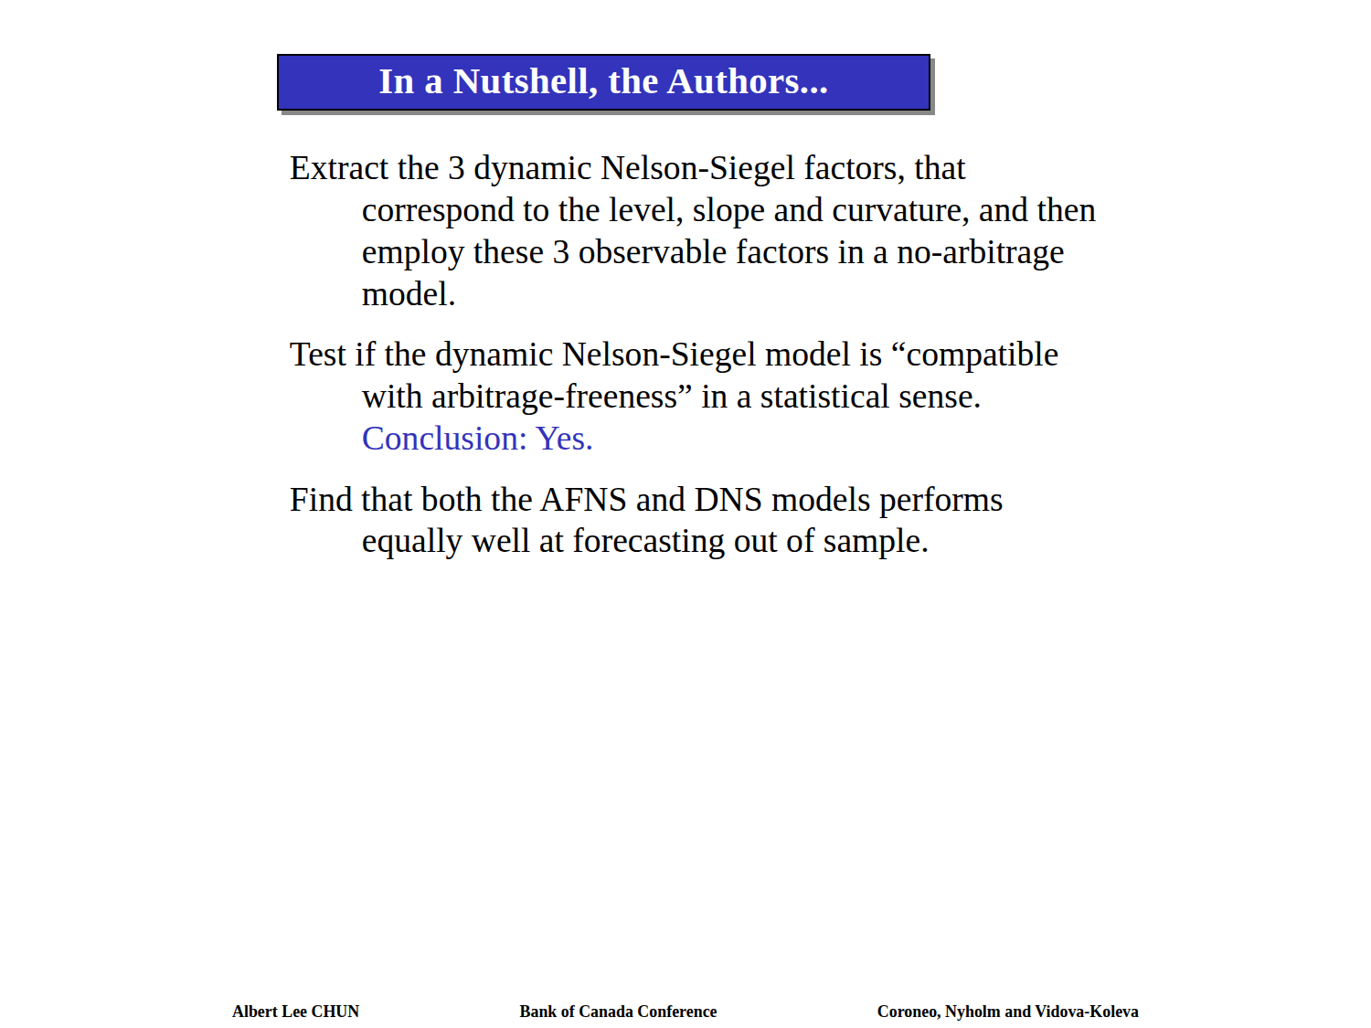In a Nutshell, the Authors...
Extract the 3 dynamic Nelson-Siegel factors, that correspond to the level, slope and curvature, and then employ these 3 observable factors in a no-arbitrage model.
Test if the dynamic Nelson-Siegel model is “compatible with arbitrage-freeness” in a statistical sense. Conclusion: Yes.
Find that both the AFNS and DNS models performs equally well at forecasting out of sample.
Albert Lee CHUN Bank of Canada Conference Coroneo, Nyholm and Vidova-Koleva